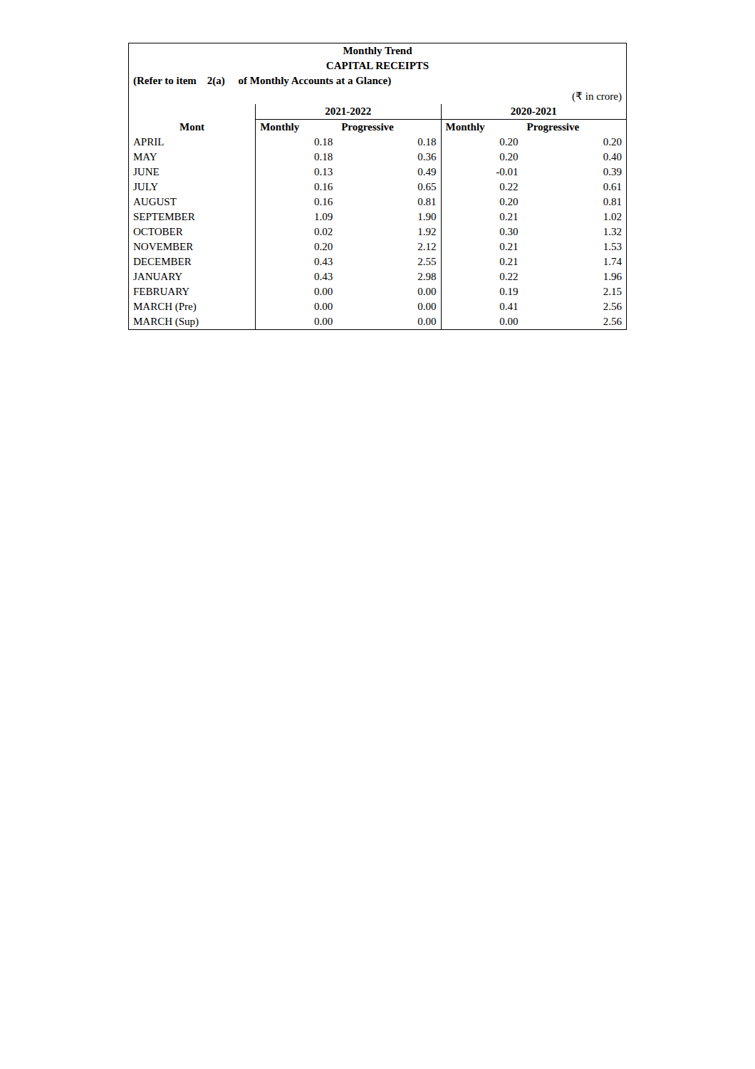| Monthly Trend |
| CAPITAL RECEIPTS |
| (Refer to item 2(a) of Monthly Accounts at a Glance) |
| (₹ in crore) |
| | 2021-2022 | 2020-2021 |
| Mont | Monthly | Progressive | Monthly | Progressive |
| APRIL | 0.18 | 0.18 | 0.20 | 0.20 |
| MAY | 0.18 | 0.36 | 0.20 | 0.40 |
| JUNE | 0.13 | 0.49 | -0.01 | 0.39 |
| JULY | 0.16 | 0.65 | 0.22 | 0.61 |
| AUGUST | 0.16 | 0.81 | 0.20 | 0.81 |
| SEPTEMBER | 1.09 | 1.90 | 0.21 | 1.02 |
| OCTOBER | 0.02 | 1.92 | 0.30 | 1.32 |
| NOVEMBER | 0.20 | 2.12 | 0.21 | 1.53 |
| DECEMBER | 0.43 | 2.55 | 0.21 | 1.74 |
| JANUARY | 0.43 | 2.98 | 0.22 | 1.96 |
| FEBRUARY | 0.00 | 0.00 | 0.19 | 2.15 |
| MARCH (Pre) | 0.00 | 0.00 | 0.41 | 2.56 |
| MARCH (Sup) | 0.00 | 0.00 | 0.00 | 2.56 |